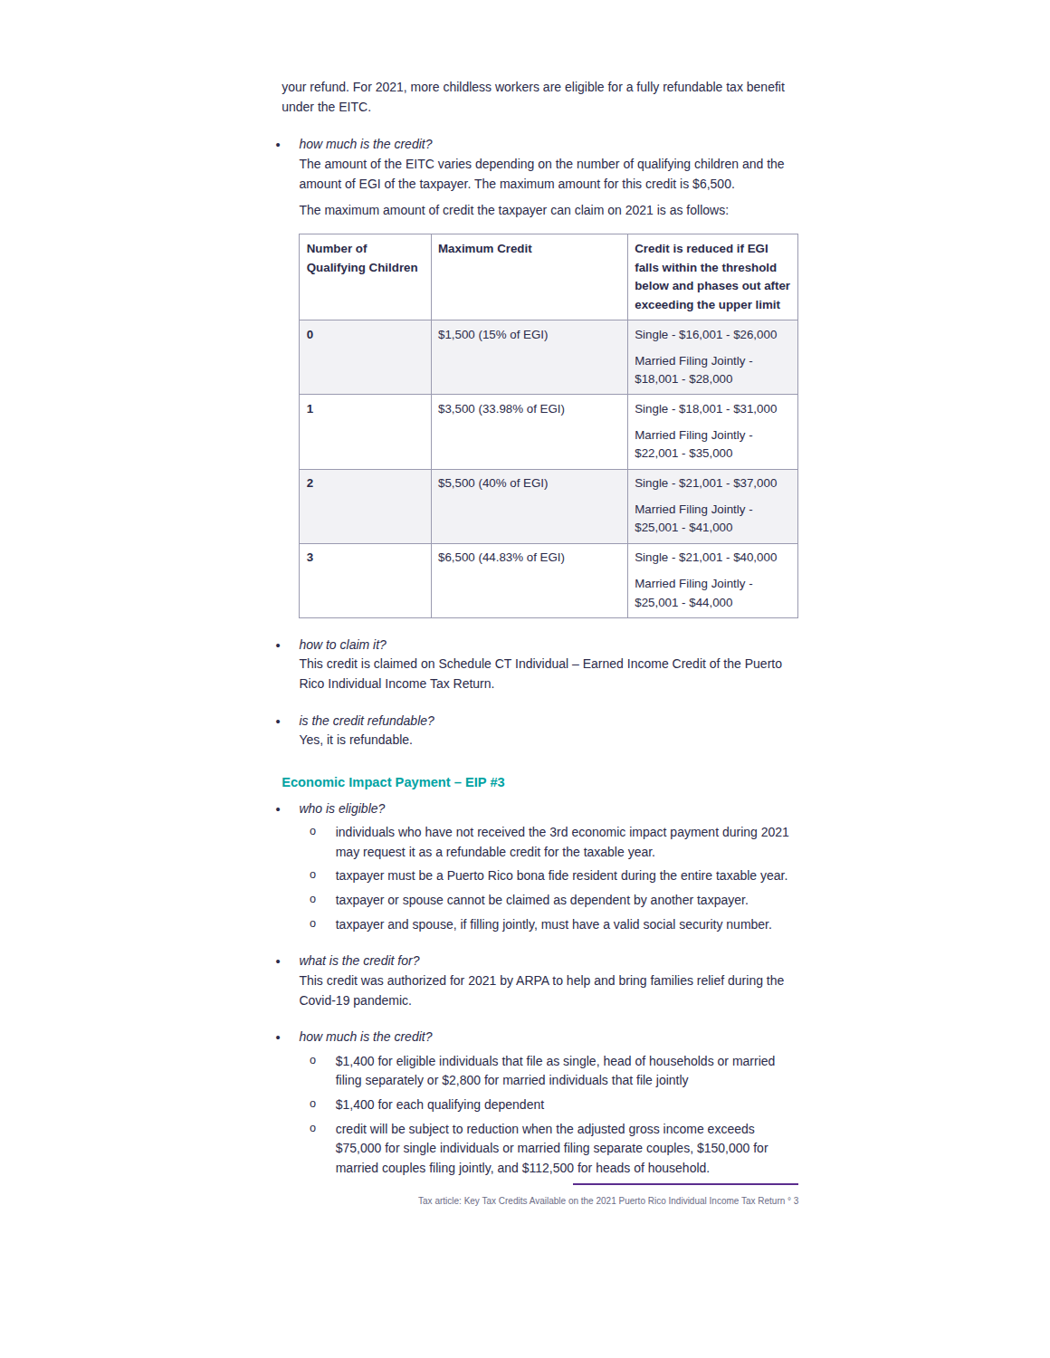your refund. For 2021, more childless workers are eligible for a fully refundable tax benefit under the EITC.
how much is the credit?
The amount of the EITC varies depending on the number of qualifying children and the amount of EGI of the taxpayer. The maximum amount for this credit is $6,500.
The maximum amount of credit the taxpayer can claim on 2021 is as follows:
| Number of Qualifying Children | Maximum Credit | Credit is reduced if EGI falls within the threshold below and phases out after exceeding the upper limit |
| --- | --- | --- |
| 0 | $1,500 (15% of EGI) | Single - $16,001 - $26,000 Married Filing Jointly - $18,001 - $28,000 |
| 1 | $3,500 (33.98% of EGI) | Single - $18,001 - $31,000 Married Filing Jointly - $22,001 - $35,000 |
| 2 | $5,500 (40% of EGI) | Single - $21,001 - $37,000 Married Filing Jointly - $25,001 - $41,000 |
| 3 | $6,500 (44.83% of EGI) | Single - $21,001 - $40,000 Married Filing Jointly - $25,001 - $44,000 |
how to claim it?
This credit is claimed on Schedule CT Individual – Earned Income Credit of the Puerto Rico Individual Income Tax Return.
is the credit refundable?
Yes, it is refundable.
Economic Impact Payment – EIP #3
who is eligible?
individuals who have not received the 3rd economic impact payment during 2021 may request it as a refundable credit for the taxable year.
taxpayer must be a Puerto Rico bona fide resident during the entire taxable year.
taxpayer or spouse cannot be claimed as dependent by another taxpayer.
taxpayer and spouse, if filling jointly, must have a valid social security number.
what is the credit for?
This credit was authorized for 2021 by ARPA to help and bring families relief during the Covid-19 pandemic.
how much is the credit?
$1,400 for eligible individuals that file as single, head of households or married filing separately or $2,800 for married individuals that file jointly
$1,400 for each qualifying dependent
credit will be subject to reduction when the adjusted gross income exceeds $75,000 for single individuals or married filing separate couples, $150,000 for married couples filing jointly, and $112,500 for heads of household.
Tax article: Key Tax Credits Available on the 2021 Puerto Rico Individual Income Tax Return ° 3